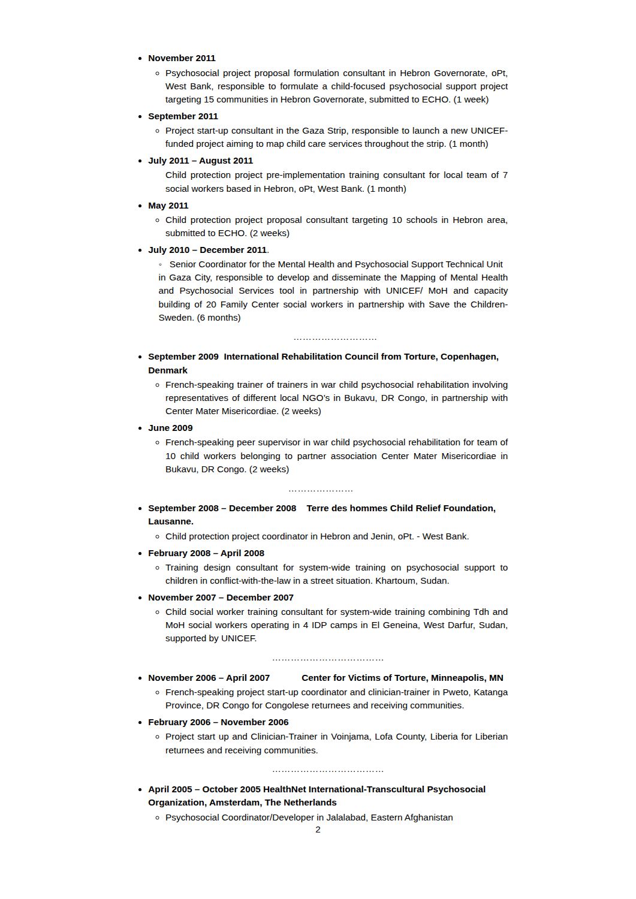November 2011
Psychosocial project proposal formulation consultant in Hebron Governorate, oPt, West Bank, responsible to formulate a child-focused psychosocial support project targeting 15 communities in Hebron Governorate, submitted to ECHO. (1 week)
September 2011
Project start-up consultant in the Gaza Strip, responsible to launch a new UNICEF-funded project aiming to map child care services throughout the strip. (1 month)
July 2011 – August 2011
Child protection project pre-implementation training consultant for local team of 7 social workers based in Hebron, oPt, West Bank. (1 month)
May 2011
Child protection project proposal consultant targeting 10 schools in Hebron area, submitted to ECHO. (2 weeks)
July 2010 – December 2011.
◦ Senior Coordinator for the Mental Health and Psychosocial Support Technical Unit
in Gaza City, responsible to develop and disseminate the Mapping of Mental Health and Psychosocial Services tool in partnership with UNICEF/ MoH and capacity building of 20 Family Center social workers in partnership with Save the Children-Sweden. (6 months)
………………………
September 2009 International Rehabilitation Council from Torture, Copenhagen, Denmark
French-speaking trainer of trainers in war child psychosocial rehabilitation involving representatives of different local NGO’s in Bukavu, DR Congo, in partnership with Center Mater Misericordiae. (2 weeks)
June 2009
French-speaking peer supervisor in war child psychosocial rehabilitation for team of 10 child workers belonging to partner association Center Mater Misericordiae in Bukavu, DR Congo. (2 weeks)
…………………
September 2008 – December 2008 Terre des hommes Child Relief Foundation, Lausanne.
Child protection project coordinator in Hebron and Jenin, oPt. - West Bank.
February 2008 – April 2008
Training design consultant for system-wide training on psychosocial support to children in conflict-with-the-law in a street situation. Khartoum, Sudan.
November 2007 – December 2007
Child social worker training consultant for system-wide training combining Tdh and MoH social workers operating in 4 IDP camps in El Geneina, West Darfur, Sudan, supported by UNICEF.
………………………………
November 2006 – April 2007 Center for Victims of Torture, Minneapolis, MN
French-speaking project start-up coordinator and clinician-trainer in Pweto, Katanga Province, DR Congo for Congolese returnees and receiving communities.
February 2006 – November 2006
Project start up and Clinician-Trainer in Voinjama, Lofa County, Liberia for Liberian returnees and receiving communities.
………………………………
April 2005 – October 2005 HealthNet International-Transcultural Psychosocial Organization, Amsterdam, The Netherlands
Psychosocial Coordinator/Developer in Jalalabad, Eastern Afghanistan
2